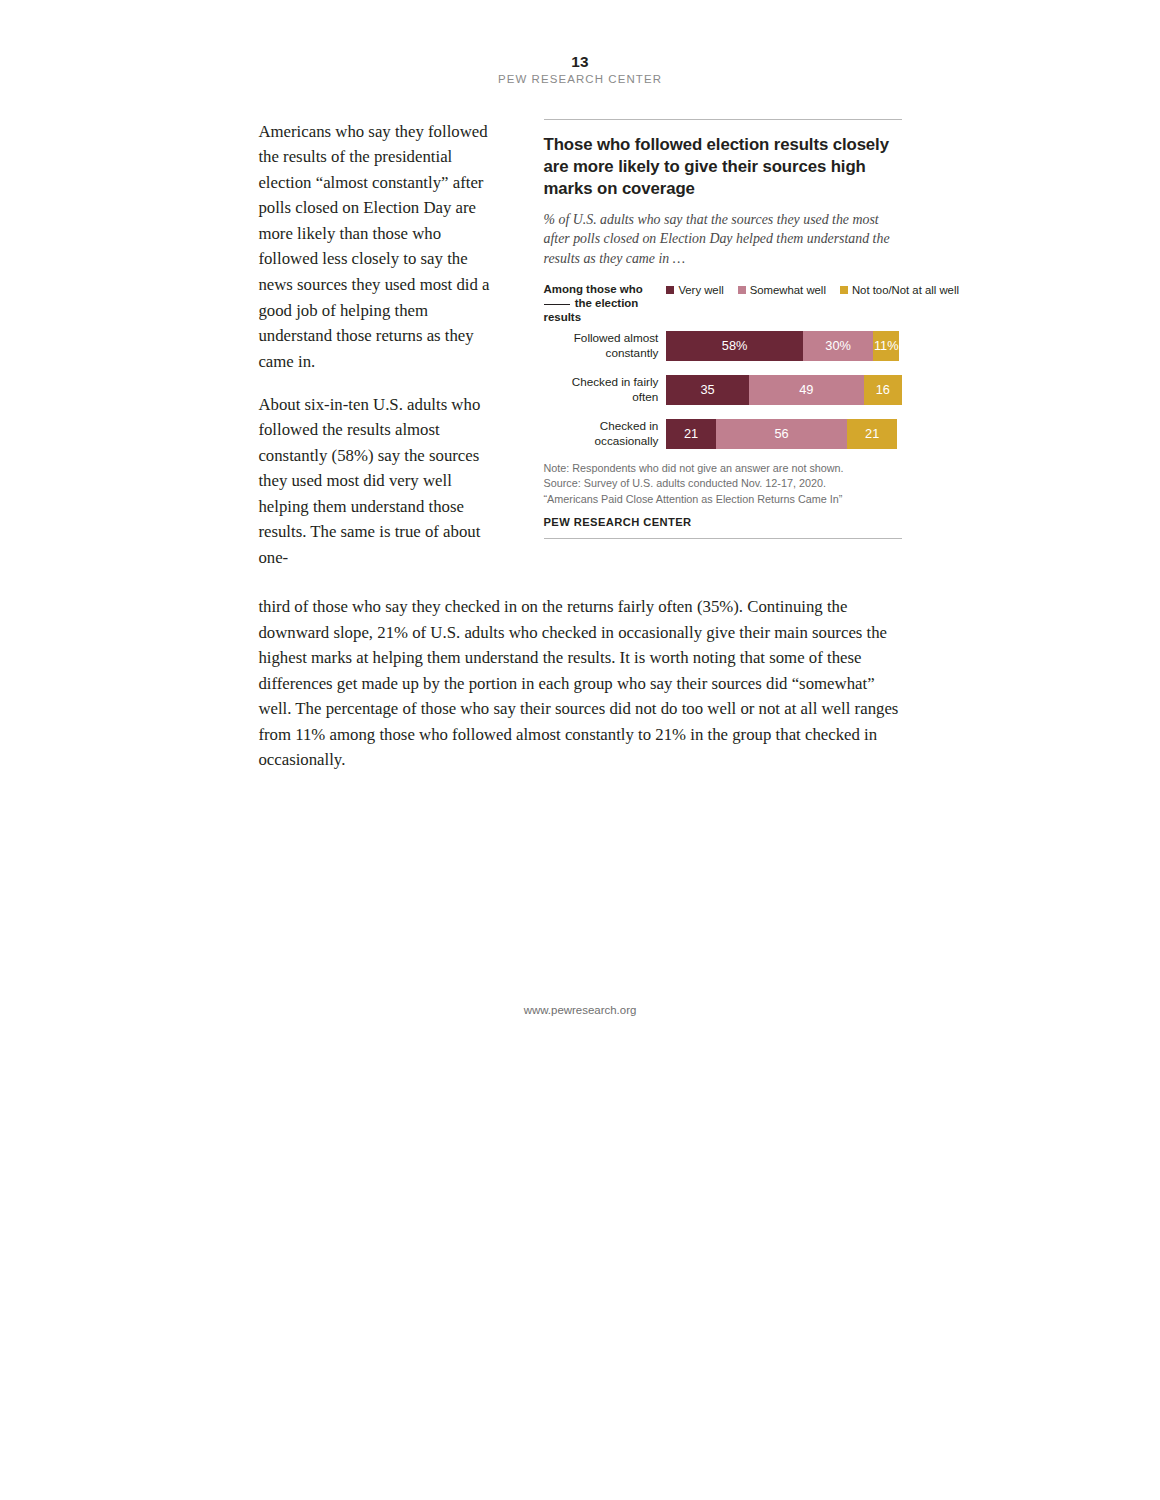13
PEW RESEARCH CENTER
Americans who say they followed the results of the presidential election “almost constantly” after polls closed on Election Day are more likely than those who followed less closely to say the news sources they used most did a good job of helping them understand those returns as they came in.
About six-in-ten U.S. adults who followed the results almost constantly (58%) say the sources they used most did very well helping them understand those results. The same is true of about one-
Those who followed election results closely are more likely to give their sources high marks on coverage
% of U.S. adults who say that the sources they used the most after polls closed on Election Day helped them understand the results as they came in …
Among those who
the election results
Very well Somewhat well Not too/Not at all well
Followed almost
constantly
58%
30%
11%
Checked in fairly
often
35
49
16
Checked in
occasionally
21
56
21
Note: Respondents who did not give an answer are not shown.
Source: Survey of U.S. adults conducted Nov. 12-17, 2020.
“Americans Paid Close Attention as Election Returns Came In”
PEW RESEARCH CENTER
third of those who say they checked in on the returns fairly often (35%). Continuing the downward slope, 21% of U.S. adults who checked in occasionally give their main sources the highest marks at helping them understand the results. It is worth noting that some of these differences get made up by the portion in each group who say their sources did “somewhat” well. The percentage of those who say their sources did not do too well or not at all well ranges from 11% among those who followed almost constantly to 21% in the group that checked in occasionally.
www.pewresearch.org